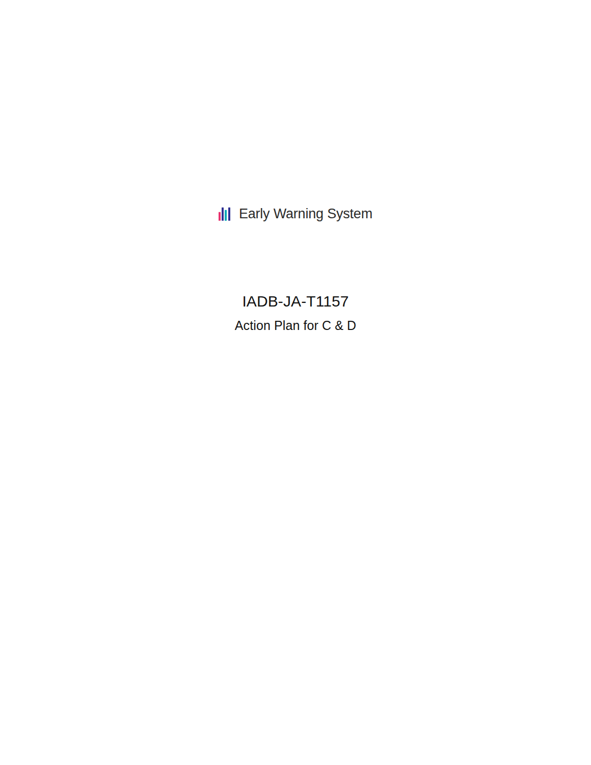Early Warning System
IADB-JA-T1157
Action Plan for C & D